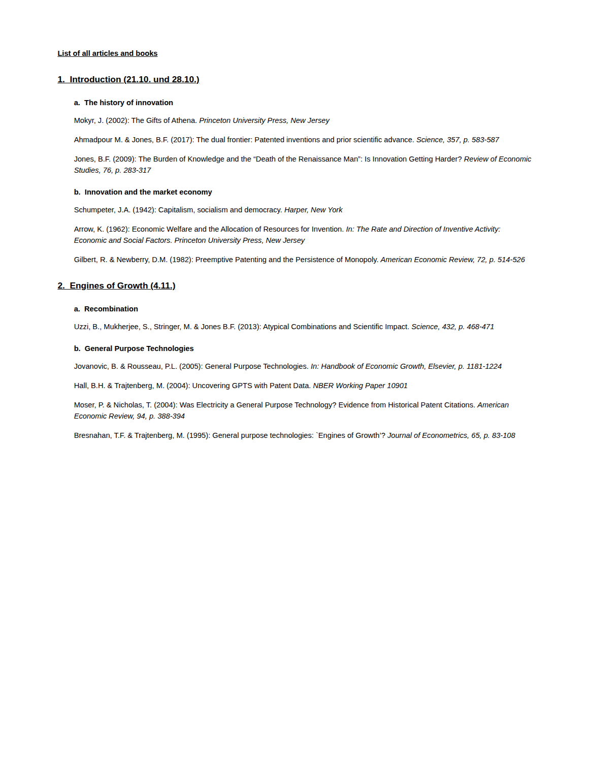List of all articles and books
1. Introduction (21.10. und 28.10.)
a. The history of innovation
Mokyr, J. (2002): The Gifts of Athena. Princeton University Press, New Jersey
Ahmadpour M. & Jones, B.F. (2017): The dual frontier: Patented inventions and prior scientific advance. Science, 357, p. 583-587
Jones, B.F. (2009): The Burden of Knowledge and the “Death of the Renaissance Man”: Is Innovation Getting Harder? Review of Economic Studies, 76, p. 283-317
b. Innovation and the market economy
Schumpeter, J.A. (1942): Capitalism, socialism and democracy. Harper, New York
Arrow, K. (1962): Economic Welfare and the Allocation of Resources for Invention. In: The Rate and Direction of Inventive Activity: Economic and Social Factors. Princeton University Press, New Jersey
Gilbert, R. & Newberry, D.M. (1982): Preemptive Patenting and the Persistence of Monopoly. American Economic Review, 72, p. 514-526
2. Engines of Growth (4.11.)
a. Recombination
Uzzi, B., Mukherjee, S., Stringer, M. & Jones B.F. (2013): Atypical Combinations and Scientific Impact. Science, 432, p. 468-471
b. General Purpose Technologies
Jovanovic, B. & Rousseau, P.L. (2005): General Purpose Technologies. In: Handbook of Economic Growth, Elsevier, p. 1181-1224
Hall, B.H. & Trajtenberg, M. (2004): Uncovering GPTS with Patent Data. NBER Working Paper 10901
Moser, P. & Nicholas, T. (2004): Was Electricity a General Purpose Technology? Evidence from Historical Patent Citations. American Economic Review, 94, p. 388-394
Bresnahan, T.F. & Trajtenberg, M. (1995): General purpose technologies: `Engines of Growth’? Journal of Econometrics, 65, p. 83-108